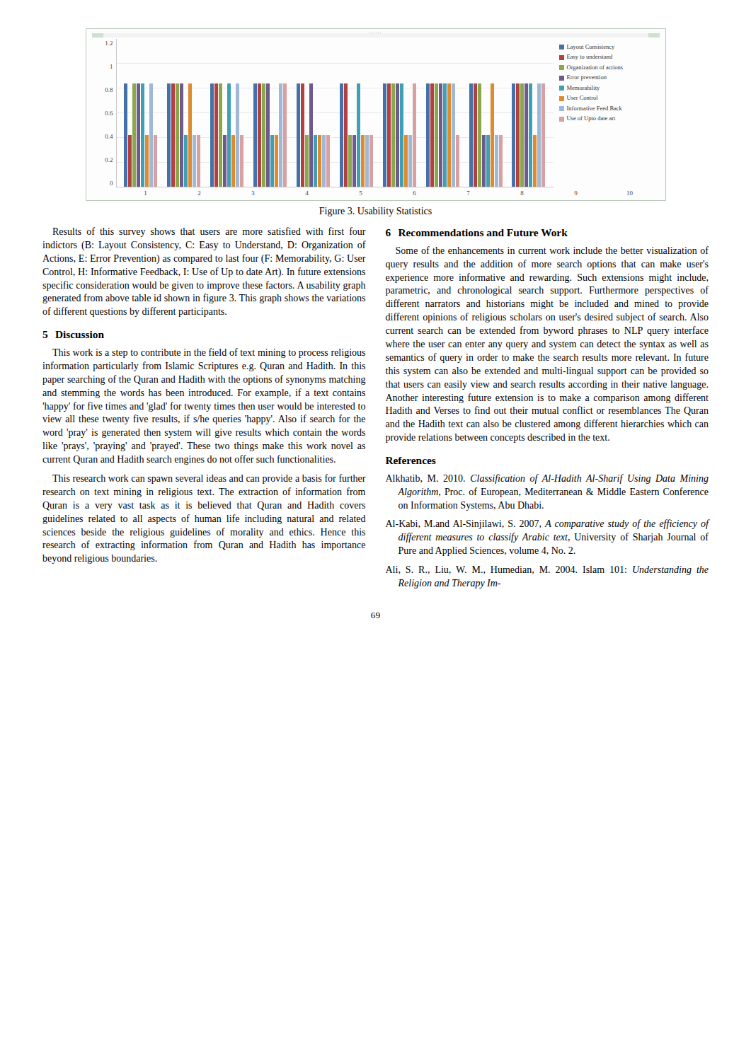1.2 1 0.8 0.6 0.4 0.2 0
Layout Consistency
Easy to understand
Organization of actions
Error prevention
Memorability
User Control
Informative Feed Back
Use of Upto date art
12345678910
Figure 3. Usability Statistics
Results of this survey shows that users are more satisfied with first four indictors (B: Layout Consistency, C: Easy to Understand, D: Organization of Actions, E: Error Prevention) as compared to last four (F: Memorability, G: User Control, H: Informative Feedback, I: Use of Up to date Art). In future extensions specific consideration would be given to improve these factors. A usability graph generated from above table id shown in figure 3. This graph shows the variations of different questions by different participants.
5 Discussion
This work is a step to contribute in the field of text mining to process religious information particularly from Islamic Scriptures e.g. Quran and Hadith. In this paper searching of the Quran and Hadith with the options of synonyms matching and stemming the words has been introduced. For example, if a text contains 'happy' for five times and 'glad' for twenty times then user would be interested to view all these twenty five results, if s/he queries 'happy'. Also if search for the word 'pray' is generated then system will give results which contain the words like 'prays', 'praying' and 'prayed'. These two things make this work novel as current Quran and Hadith search engines do not offer such functionalities.
This research work can spawn several ideas and can provide a basis for further research on text mining in religious text. The extraction of information from Quran is a very vast task as it is believed that Quran and Hadith covers guidelines related to all aspects of human life including natural and related sciences beside the religious guidelines of morality and ethics. Hence this research of extracting information from Quran and Hadith has importance beyond religious boundaries.
6 Recommendations and Future Work
Some of the enhancements in current work include the better visualization of query results and the addition of more search options that can make user's experience more informative and rewarding. Such extensions might include, parametric, and chronological search support. Furthermore perspectives of different narrators and historians might be included and mined to provide different opinions of religious scholars on user's desired subject of search. Also current search can be extended from byword phrases to NLP query interface where the user can enter any query and system can detect the syntax as well as semantics of query in order to make the search results more relevant. In future this system can also be extended and multi-lingual support can be provided so that users can easily view and search results according in their native language. Another interesting future extension is to make a comparison among different Hadith and Verses to find out their mutual conflict or resemblances The Quran and the Hadith text can also be clustered among different hierarchies which can provide relations between concepts described in the text.
References
Alkhatib, M. 2010. Classification of Al-Hadith Al-Sharif Using Data Mining Algorithm, Proc. of European, Mediterranean & Middle Eastern Conference on Information Systems, Abu Dhabi.
Al-Kabi, M.and Al-Sinjilawi, S. 2007, A comparative study of the efficiency of different measures to classify Arabic text, University of Sharjah Journal of Pure and Applied Sciences, volume 4, No. 2.
Ali, S. R., Liu, W. M., Humedian, M. 2004. Islam 101: Understanding the Religion and Therapy Im-
69